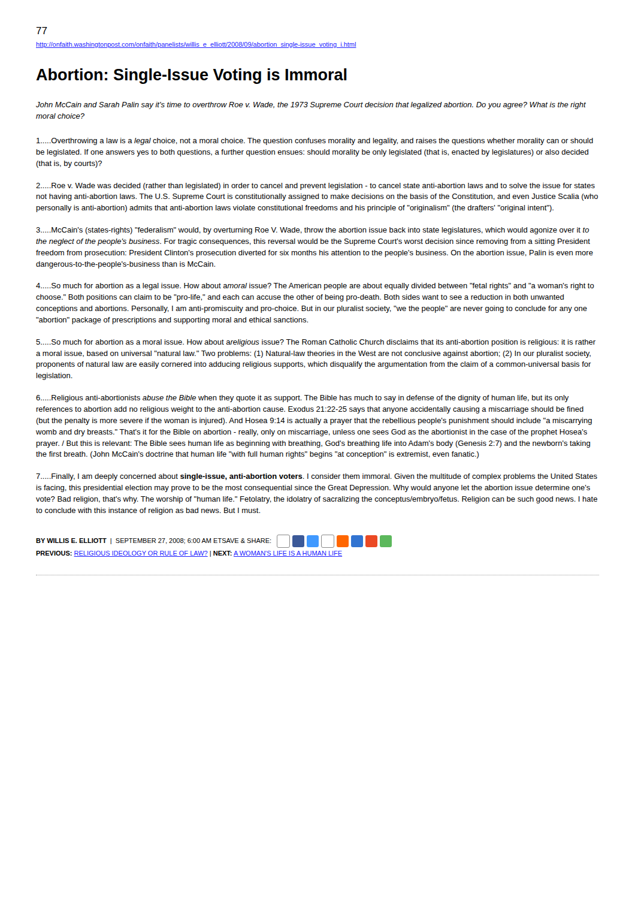77
http://onfaith.washingtonpost.com/onfaith/panelists/willis_e_elliott/2008/09/abortion_single-issue_voting_i.html
Abortion: Single-Issue Voting is Immoral
John McCain and Sarah Palin say it's time to overthrow Roe v. Wade, the 1973 Supreme Court decision that legalized abortion. Do you agree? What is the right moral choice?
1.....Overthrowing a law is a legal choice, not a moral choice. The question confuses morality and legality, and raises the questions whether morality can or should be legislated. If one answers yes to both questions, a further question ensues: should morality be only legislated (that is, enacted by legislatures) or also decided (that is, by courts)?
2.....Roe v. Wade was decided (rather than legislated) in order to cancel and prevent legislation - to cancel state anti-abortion laws and to solve the issue for states not having anti-abortion laws. The U.S. Supreme Court is constitutionally assigned to make decisions on the basis of the Constitution, and even Justice Scalia (who personally is anti-abortion) admits that anti-abortion laws violate constitutional freedoms and his principle of "originalism" (the drafters' "original intent").
3.....McCain's (states-rights) "federalism" would, by overturning Roe V. Wade, throw the abortion issue back into state legislatures, which would agonize over it to the neglect of the people's business. For tragic consequences, this reversal would be the Supreme Court's worst decision since removing from a sitting President freedom from prosecution: President Clinton's prosecution diverted for six months his attention to the people's business. On the abortion issue, Palin is even more dangerous-to-the-people's-business than is McCain.
4.....So much for abortion as a legal issue. How about amoral issue? The American people are about equally divided between "fetal rights" and "a woman's right to choose." Both positions can claim to be "pro-life," and each can accuse the other of being pro-death. Both sides want to see a reduction in both unwanted conceptions and abortions. Personally, I am anti-promiscuity and pro-choice. But in our pluralist society, "we the people" are never going to conclude for any one "abortion" package of prescriptions and supporting moral and ethical sanctions.
5.....So much for abortion as a moral issue. How about areligious issue? The Roman Catholic Church disclaims that its anti-abortion position is religious: it is rather a moral issue, based on universal "natural law." Two problems: (1) Natural-law theories in the West are not conclusive against abortion; (2) In our pluralist society, proponents of natural law are easily cornered into adducing religious supports, which disqualify the argumentation from the claim of a common-universal basis for legislation.
6.....Religious anti-abortionists abuse the Bible when they quote it as support. The Bible has much to say in defense of the dignity of human life, but its only references to abortion add no religious weight to the anti-abortion cause. Exodus 21:22-25 says that anyone accidentally causing a miscarriage should be fined (but the penalty is more severe if the woman is injured). And Hosea 9:14 is actually a prayer that the rebellious people's punishment should include "a miscarrying womb and dry breasts." That's it for the Bible on abortion - really, only on miscarriage, unless one sees God as the abortionist in the case of the prophet Hosea's prayer. / But this is relevant: The Bible sees human life as beginning with breathing, God's breathing life into Adam's body (Genesis 2:7) and the newborn's taking the first breath. (John McCain's doctrine that human life "with full human rights" begins "at conception" is extremist, even fanatic.)
7.....Finally, I am deeply concerned about single-issue, anti-abortion voters. I consider them immoral. Given the multitude of complex problems the United States is facing, this presidential election may prove to be the most consequential since the Great Depression. Why would anyone let the abortion issue determine one's vote? Bad religion, that's why. The worship of "human life." Fetolatry, the idolatry of sacralizing the conceptus/embryo/fetus. Religion can be such good news. I hate to conclude with this instance of religion as bad news. But I must.
BY WILLIS E. ELLIOTT | SEPTEMBER 27, 2008; 6:00 AM ETSAVE & SHARE:
PREVIOUS: RELIGIOUS IDEOLOGY OR RULE OF LAW? | NEXT: A WOMAN'S LIFE IS A HUMAN LIFE